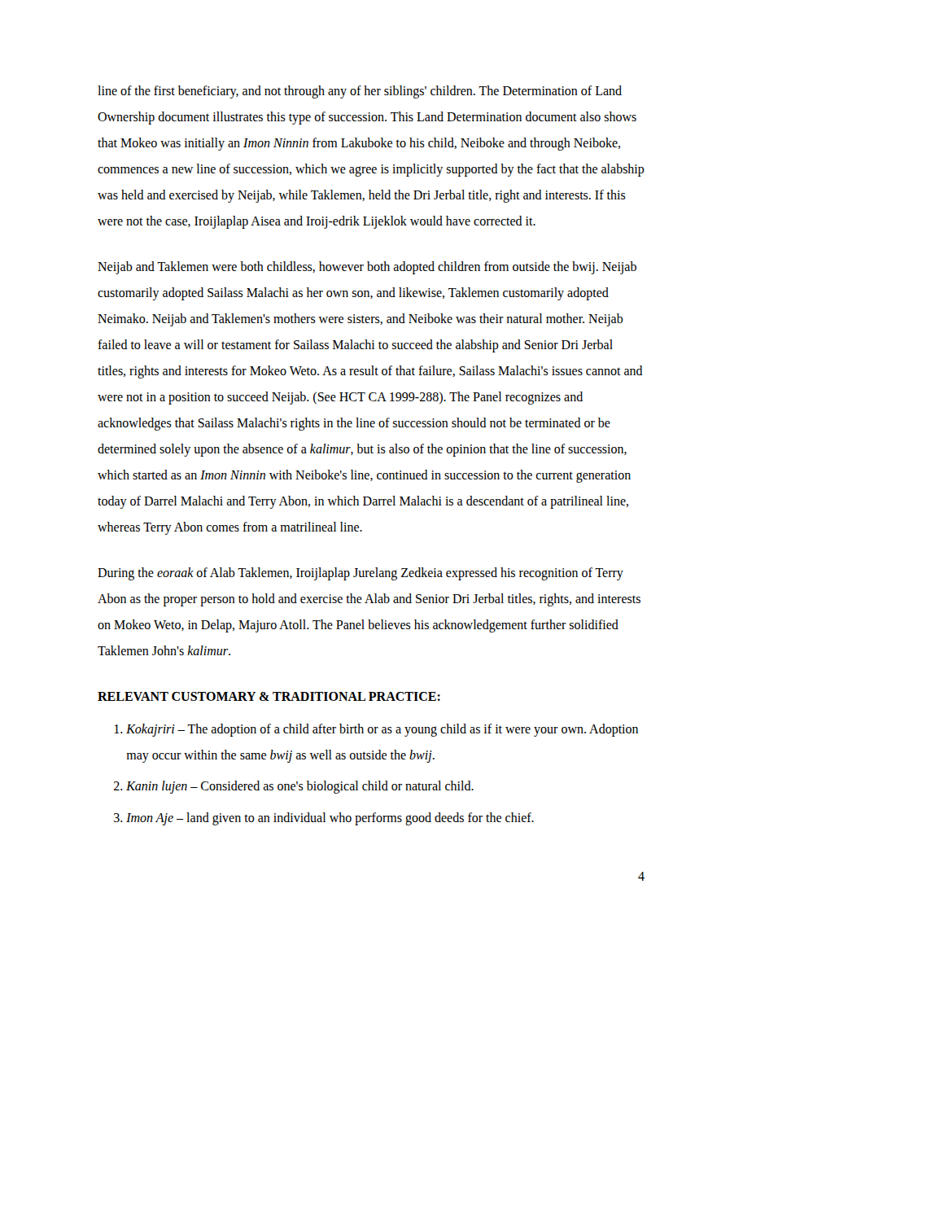line of the first beneficiary, and not through any of her siblings' children. The Determination of Land Ownership document illustrates this type of succession. This Land Determination document also shows that Mokeo was initially an Imon Ninnin from Lakuboke to his child, Neiboke and through Neiboke, commences a new line of succession, which we agree is implicitly supported by the fact that the alabship was held and exercised by Neijab, while Taklemen, held the Dri Jerbal title, right and interests. If this were not the case, Iroijlaplap Aisea and Iroij-edrik Lijeklok would have corrected it.
Neijab and Taklemen were both childless, however both adopted children from outside the bwij. Neijab customarily adopted Sailass Malachi as her own son, and likewise, Taklemen customarily adopted Neimako. Neijab and Taklemen's mothers were sisters, and Neiboke was their natural mother. Neijab failed to leave a will or testament for Sailass Malachi to succeed the alabship and Senior Dri Jerbal titles, rights and interests for Mokeo Weto. As a result of that failure, Sailass Malachi's issues cannot and were not in a position to succeed Neijab. (See HCT CA 1999-288). The Panel recognizes and acknowledges that Sailass Malachi's rights in the line of succession should not be terminated or be determined solely upon the absence of a kalimur, but is also of the opinion that the line of succession, which started as an Imon Ninnin with Neiboke's line, continued in succession to the current generation today of Darrel Malachi and Terry Abon, in which Darrel Malachi is a descendant of a patrilineal line, whereas Terry Abon comes from a matrilineal line.
During the eoraak of Alab Taklemen, Iroijlaplap Jurelang Zedkeia expressed his recognition of Terry Abon as the proper person to hold and exercise the Alab and Senior Dri Jerbal titles, rights, and interests on Mokeo Weto, in Delap, Majuro Atoll. The Panel believes his acknowledgement further solidified Taklemen John's kalimur.
Relevant Customary & Traditional Practice:
Kokajriri – The adoption of a child after birth or as a young child as if it were your own. Adoption may occur within the same bwij as well as outside the bwij.
Kanin lujen – Considered as one's biological child or natural child.
Imon Aje – land given to an individual who performs good deeds for the chief.
4